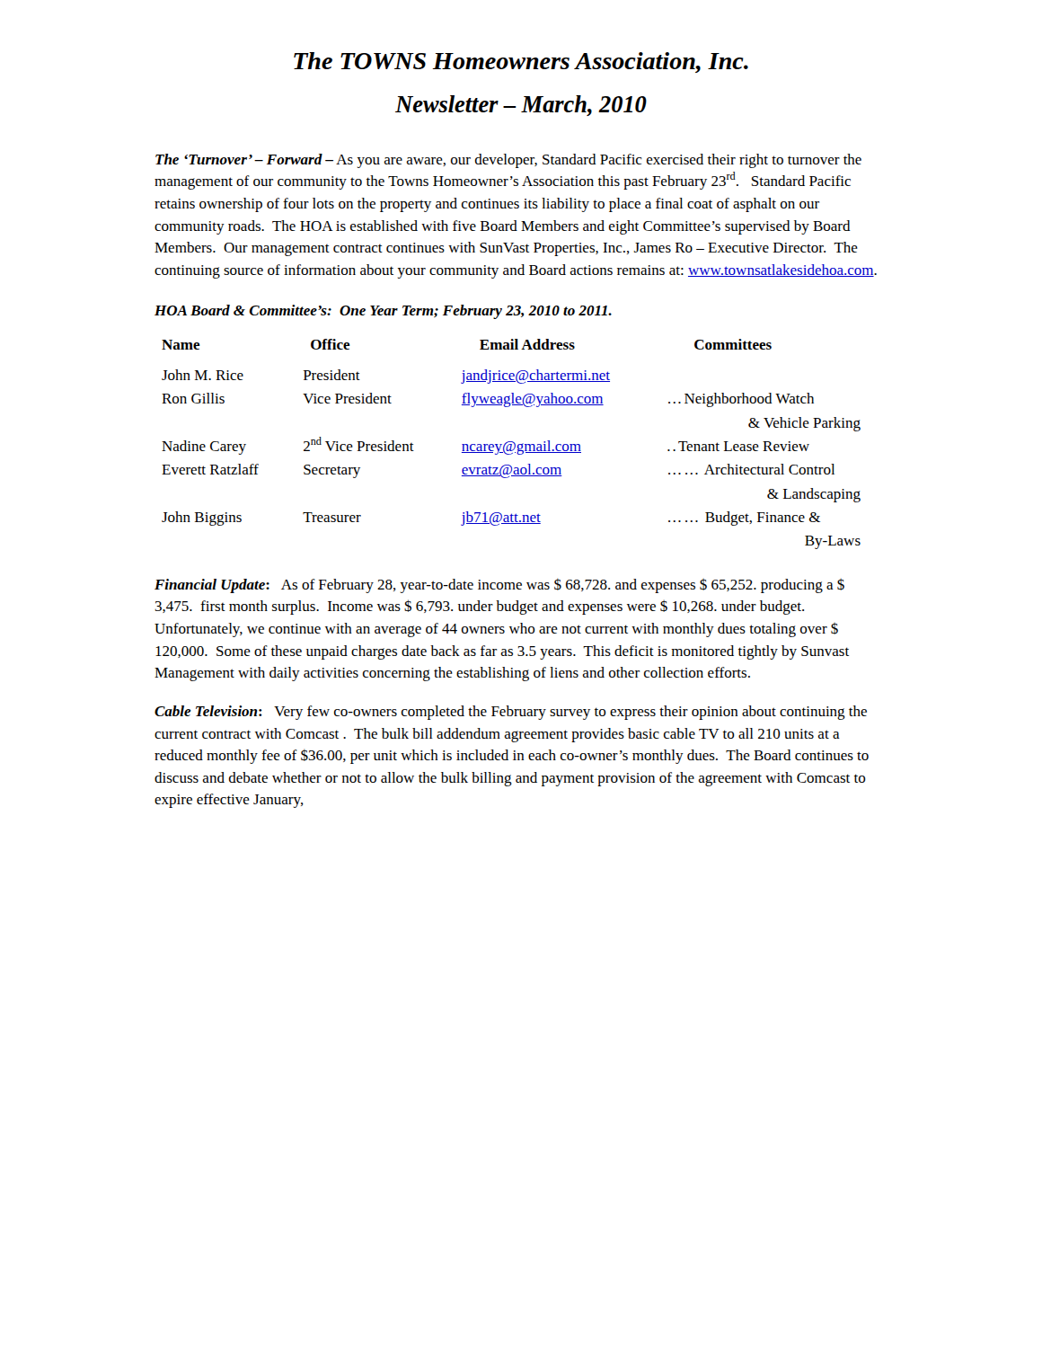The TOWNS Homeowners Association, Inc.
Newsletter – March, 2010
The ‘Turnover’ – Forward – As you are aware, our developer, Standard Pacific exercised their right to turnover the management of our community to the Towns Homeowner’s Association this past February 23rd. Standard Pacific retains ownership of four lots on the property and continues its liability to place a final coat of asphalt on our community roads. The HOA is established with five Board Members and eight Committee’s supervised by Board Members. Our management contract continues with SunVast Properties, Inc., James Ro – Executive Director. The continuing source of information about your community and Board actions remains at: www.townsatlakesidehoa.com.
HOA Board & Committee’s: One Year Term; February 23, 2010 to 2011.
| Name | Office | Email Address | Committees |
| --- | --- | --- | --- |
| John M. Rice | President | jandjrice@chartermi.net | |
| Ron Gillis | Vice President | flyweagle@yahoo.com | … Neighborhood Watch |
| | | | & Vehicle Parking |
| Nadine Carey | 2 nd Vice President | ncarey@gmail.com | .. Tenant Lease Review |
| Everett Ratzlaff | Secretary | evratz@aol.com | …… Architectural Control |
| | | | & Landscaping |
| John Biggins | Treasurer | jb71@att.net | …… Budget, Finance & |
| | | | By-Laws |
Financial Update: As of February 28, year-to-date income was $ 68,728. and expenses $ 65,252. producing a $ 3,475. first month surplus. Income was $ 6,793. under budget and expenses were $ 10,268. under budget. Unfortunately, we continue with an average of 44 owners who are not current with monthly dues totaling over $ 120,000. Some of these unpaid charges date back as far as 3.5 years. This deficit is monitored tightly by Sunvast Management with daily activities concerning the establishing of liens and other collection efforts.
Cable Television: Very few co-owners completed the February survey to express their opinion about continuing the current contract with Comcast . The bulk bill addendum agreement provides basic cable TV to all 210 units at a reduced monthly fee of $36.00, per unit which is included in each co-owner’s monthly dues. The Board continues to discuss and debate whether or not to allow the bulk billing and payment provision of the agreement with Comcast to expire effective January,